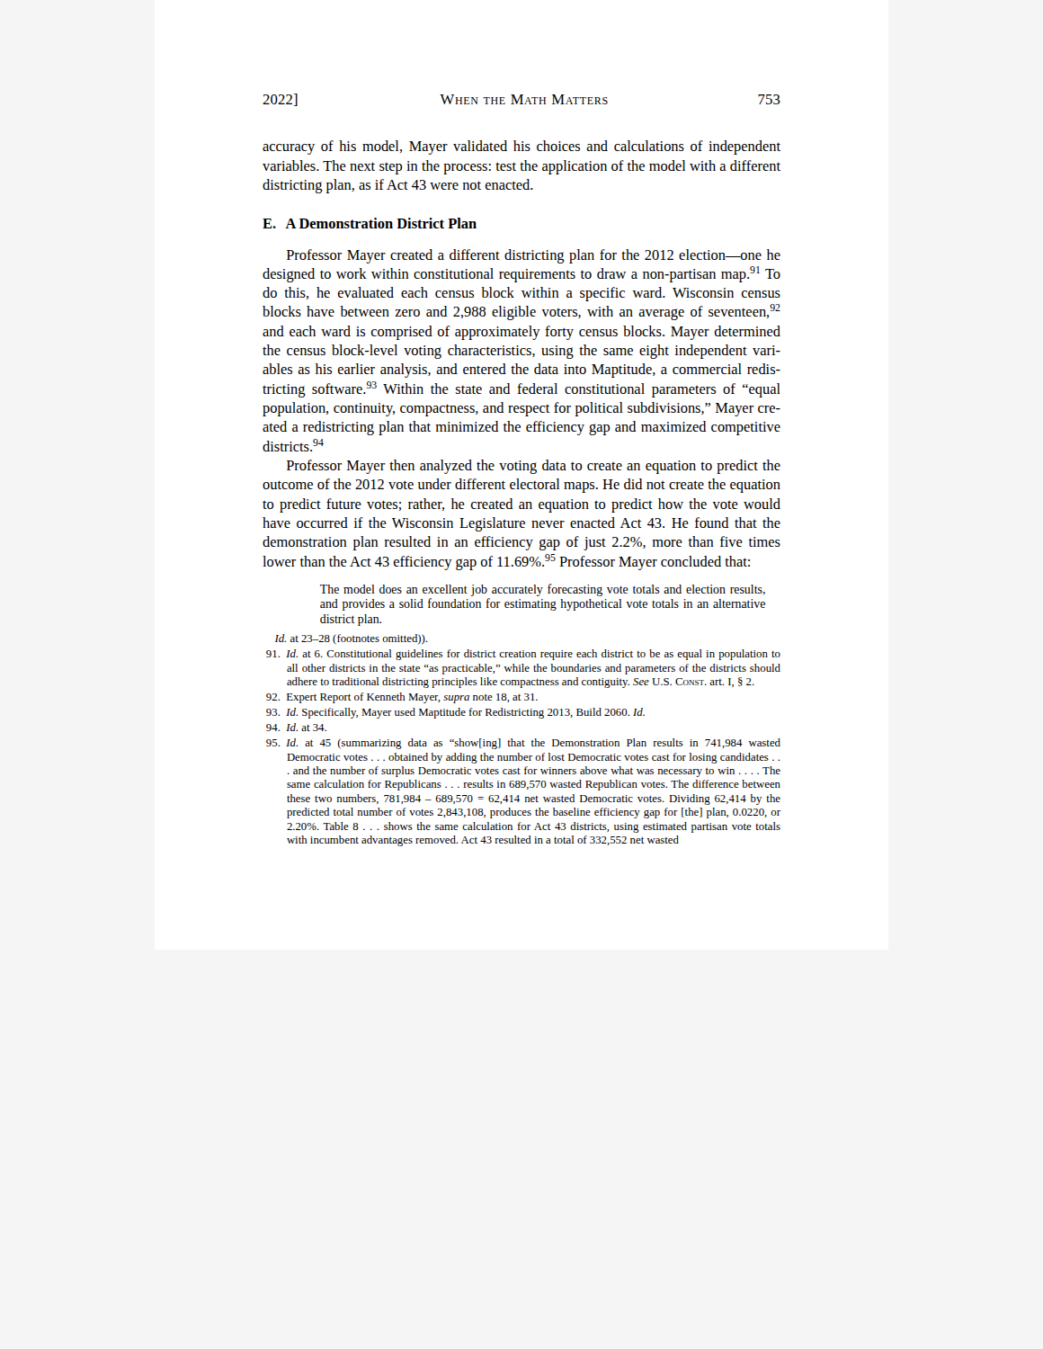2022] When the Math Matters 753
accuracy of his model, Mayer validated his choices and calculations of independent variables. The next step in the process: test the application of the model with a different districting plan, as if Act 43 were not enacted.
E. A Demonstration District Plan
Professor Mayer created a different districting plan for the 2012 election—one he designed to work within constitutional requirements to draw a non-partisan map.91 To do this, he evaluated each census block within a specific ward. Wisconsin census blocks have between zero and 2,988 eligible voters, with an average of seventeen,92 and each ward is comprised of approximately forty census blocks. Mayer determined the census block-level voting characteristics, using the same eight independent variables as his earlier analysis, and entered the data into Maptitude, a commercial redistricting software.93 Within the state and federal constitutional parameters of “equal population, continuity, compactness, and respect for political subdivisions,” Mayer created a redistricting plan that minimized the efficiency gap and maximized competitive districts.94
Professor Mayer then analyzed the voting data to create an equation to predict the outcome of the 2012 vote under different electoral maps. He did not create the equation to predict future votes; rather, he created an equation to predict how the vote would have occurred if the Wisconsin Legislature never enacted Act 43. He found that the demonstration plan resulted in an efficiency gap of just 2.2%, more than five times lower than the Act 43 efficiency gap of 11.69%.95 Professor Mayer concluded that:
The model does an excellent job accurately forecasting vote totals and election results, and provides a solid foundation for estimating hypothetical vote totals in an alternative district plan.
Id. at 23–28 (footnotes omitted)).
91. Id. at 6. Constitutional guidelines for district creation require each district to be as equal in population to all other districts in the state “as practicable,” while the boundaries and parameters of the districts should adhere to traditional districting principles like compactness and contiguity. See U.S. Const. art. I, § 2.
92. Expert Report of Kenneth Mayer, supra note 18, at 31.
93. Id. Specifically, Mayer used Maptitude for Redistricting 2013, Build 2060. Id.
94. Id. at 34.
95. Id. at 45 (summarizing data as “show[ing] that the Demonstration Plan results in 741,984 wasted Democratic votes . . . obtained by adding the number of lost Democratic votes cast for losing candidates . . . and the number of surplus Democratic votes cast for winners above what was necessary to win . . . . The same calculation for Republicans . . . results in 689,570 wasted Republican votes. The difference between these two numbers, 781,984 – 689,570 = 62,414 net wasted Democratic votes. Dividing 62,414 by the predicted total number of votes 2,843,108, produces the baseline efficiency gap for [the] plan, 0.0220, or 2.20%. Table 8 . . . shows the same calculation for Act 43 districts, using estimated partisan vote totals with incumbent advantages removed. Act 43 resulted in a total of 332,552 net wasted